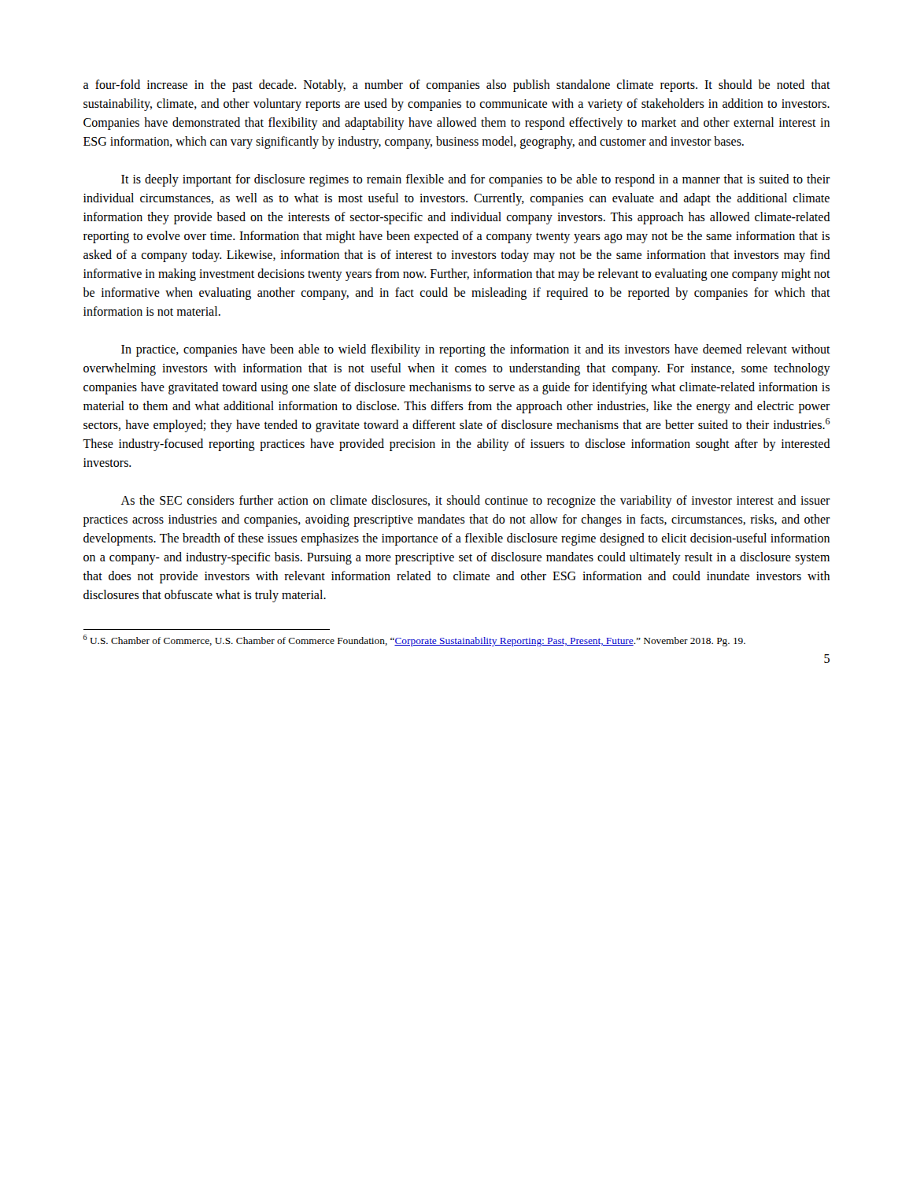a four-fold increase in the past decade. Notably, a number of companies also publish standalone climate reports. It should be noted that sustainability, climate, and other voluntary reports are used by companies to communicate with a variety of stakeholders in addition to investors. Companies have demonstrated that flexibility and adaptability have allowed them to respond effectively to market and other external interest in ESG information, which can vary significantly by industry, company, business model, geography, and customer and investor bases.
It is deeply important for disclosure regimes to remain flexible and for companies to be able to respond in a manner that is suited to their individual circumstances, as well as to what is most useful to investors. Currently, companies can evaluate and adapt the additional climate information they provide based on the interests of sector-specific and individual company investors. This approach has allowed climate-related reporting to evolve over time. Information that might have been expected of a company twenty years ago may not be the same information that is asked of a company today. Likewise, information that is of interest to investors today may not be the same information that investors may find informative in making investment decisions twenty years from now. Further, information that may be relevant to evaluating one company might not be informative when evaluating another company, and in fact could be misleading if required to be reported by companies for which that information is not material.
In practice, companies have been able to wield flexibility in reporting the information it and its investors have deemed relevant without overwhelming investors with information that is not useful when it comes to understanding that company. For instance, some technology companies have gravitated toward using one slate of disclosure mechanisms to serve as a guide for identifying what climate-related information is material to them and what additional information to disclose. This differs from the approach other industries, like the energy and electric power sectors, have employed; they have tended to gravitate toward a different slate of disclosure mechanisms that are better suited to their industries.6 These industry-focused reporting practices have provided precision in the ability of issuers to disclose information sought after by interested investors.
As the SEC considers further action on climate disclosures, it should continue to recognize the variability of investor interest and issuer practices across industries and companies, avoiding prescriptive mandates that do not allow for changes in facts, circumstances, risks, and other developments. The breadth of these issues emphasizes the importance of a flexible disclosure regime designed to elicit decision-useful information on a company- and industry-specific basis. Pursuing a more prescriptive set of disclosure mandates could ultimately result in a disclosure system that does not provide investors with relevant information related to climate and other ESG information and could inundate investors with disclosures that obfuscate what is truly material.
6 U.S. Chamber of Commerce, U.S. Chamber of Commerce Foundation, “Corporate Sustainability Reporting: Past, Present, Future.” November 2018. Pg. 19.
5